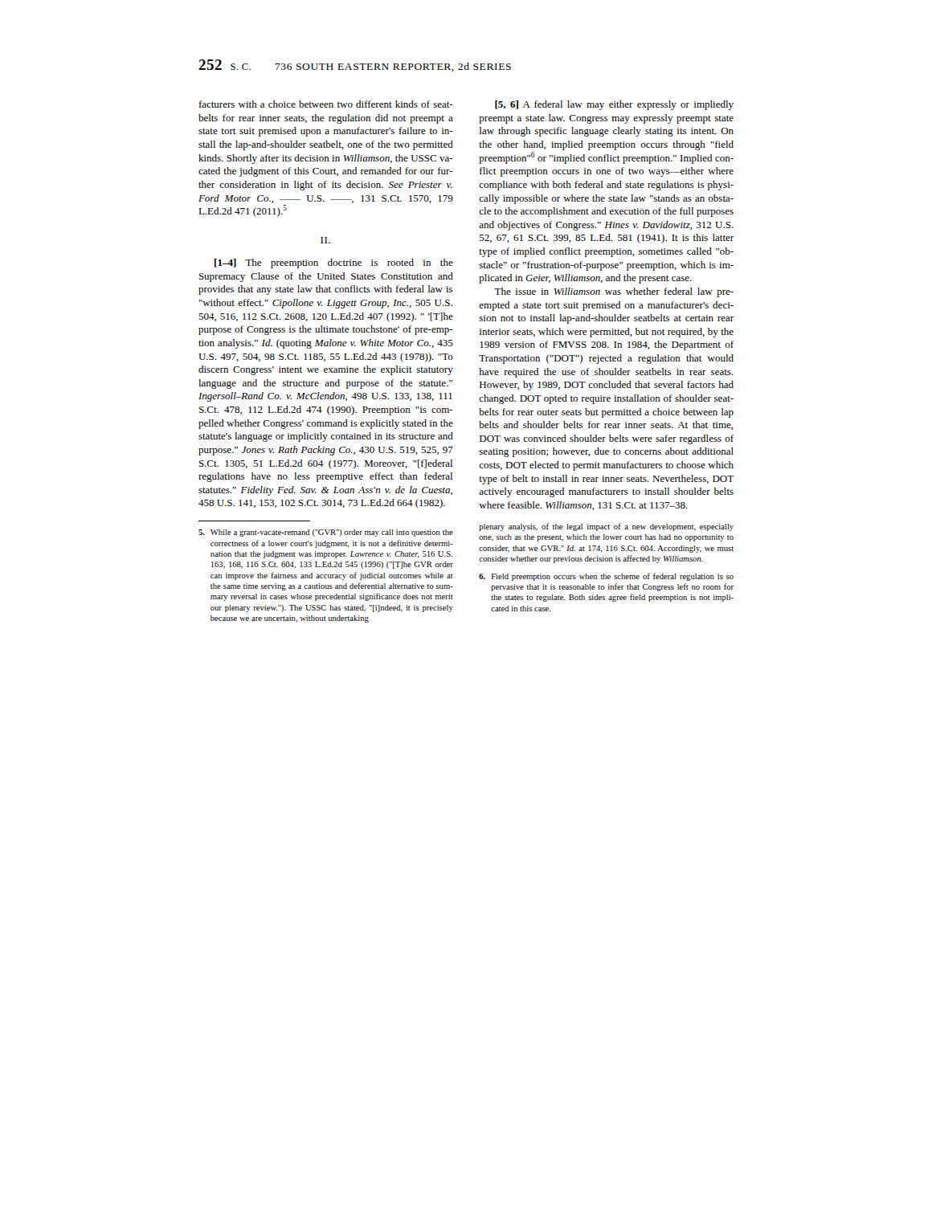252 S. C. 736 SOUTH EASTERN REPORTER, 2d SERIES
facturers with a choice between two different kinds of seatbelts for rear inner seats, the regulation did not preempt a state tort suit premised upon a manufacturer's failure to install the lap-and-shoulder seatbelt, one of the two permitted kinds. Shortly after its decision in Williamson, the USSC vacated the judgment of this Court, and remanded for our further consideration in light of its decision. See Priester v. Ford Motor Co., —— U.S. ——, 131 S.Ct. 1570, 179 L.Ed.2d 471 (2011).5
II.
[1–4] The preemption doctrine is rooted in the Supremacy Clause of the United States Constitution and provides that any state law that conflicts with federal law is "without effect." Cipollone v. Liggett Group, Inc., 505 U.S. 504, 516, 112 S.Ct. 2608, 120 L.Ed.2d 407 (1992). " '[T]he purpose of Congress is the ultimate touchstone' of pre-emption analysis." Id. (quoting Malone v. White Motor Co., 435 U.S. 497, 504, 98 S.Ct. 1185, 55 L.Ed.2d 443 (1978)). "To discern Congress' intent we examine the explicit statutory language and the structure and purpose of the statute." Ingersoll–Rand Co. v. McClendon, 498 U.S. 133, 138, 111 S.Ct. 478, 112 L.Ed.2d 474 (1990). Preemption "is compelled whether Congress' command is explicitly stated in the statute's language or implicitly contained in its structure and purpose." Jones v. Rath Packing Co., 430 U.S. 519, 525, 97 S.Ct. 1305, 51 L.Ed.2d 604 (1977). Moreover, "[f]ederal regulations have no less preemptive effect than federal statutes." Fidelity Fed. Sav. & Loan Ass'n v. de la Cuesta, 458 U.S. 141, 153, 102 S.Ct. 3014, 73 L.Ed.2d 664 (1982).
5. While a grant-vacate-remand (''GVR'') order may call into question the correctness of a lower court's judgment, it is not a definitive determination that the judgment was improper. Lawrence v. Chater, 516 U.S. 163, 168, 116 S.Ct. 604, 133 L.Ed.2d 545 (1996) (''[T]he GVR order can improve the fairness and accuracy of judicial outcomes while at the same time serving as a cautious and deferential alternative to summary reversal in cases whose precedential significance does not merit our plenary review.''). The USSC has stated, ''[i]ndeed, it is precisely because we are uncertain, without undertaking
[5, 6] A federal law may either expressly or impliedly preempt a state law. Congress may expressly preempt state law through specific language clearly stating its intent. On the other hand, implied preemption occurs through "field preemption"6 or "implied conflict preemption." Implied conflict preemption occurs in one of two ways—either where compliance with both federal and state regulations is physically impossible or where the state law "stands as an obstacle to the accomplishment and execution of the full purposes and objectives of Congress." Hines v. Davidowitz, 312 U.S. 52, 67, 61 S.Ct. 399, 85 L.Ed. 581 (1941). It is this latter type of implied conflict preemption, sometimes called "obstacle" or "frustration-of-purpose" preemption, which is implicated in Geier, Williamson, and the present case.
The issue in Williamson was whether federal law preempted a state tort suit premised on a manufacturer's decision not to install lap-and-shoulder seatbelts at certain rear interior seats, which were permitted, but not required, by the 1989 version of FMVSS 208. In 1984, the Department of Transportation ("DOT") rejected a regulation that would have required the use of shoulder seatbelts in rear seats. However, by 1989, DOT concluded that several factors had changed. DOT opted to require installation of shoulder seatbelts for rear outer seats but permitted a choice between lap belts and shoulder belts for rear inner seats. At that time, DOT was convinced shoulder belts were safer regardless of seating position; however, due to concerns about additional costs, DOT elected to permit manufacturers to choose which type of belt to install in rear inner seats. Nevertheless, DOT actively encouraged manufacturers to install shoulder belts where feasible. Williamson, 131 S.Ct. at 1137–38.
plenary analysis, of the legal impact of a new development, especially one, such as the present, which the lower court has had no opportunity to consider, that we GVR.'' Id. at 174, 116 S.Ct. 604. Accordingly, we must consider whether our previous decision is affected by Williamson.
6. Field preemption occurs when the scheme of federal regulation is so pervasive that it is reasonable to infer that Congress left no room for the states to regulate. Both sides agree field preemption is not implicated in this case.